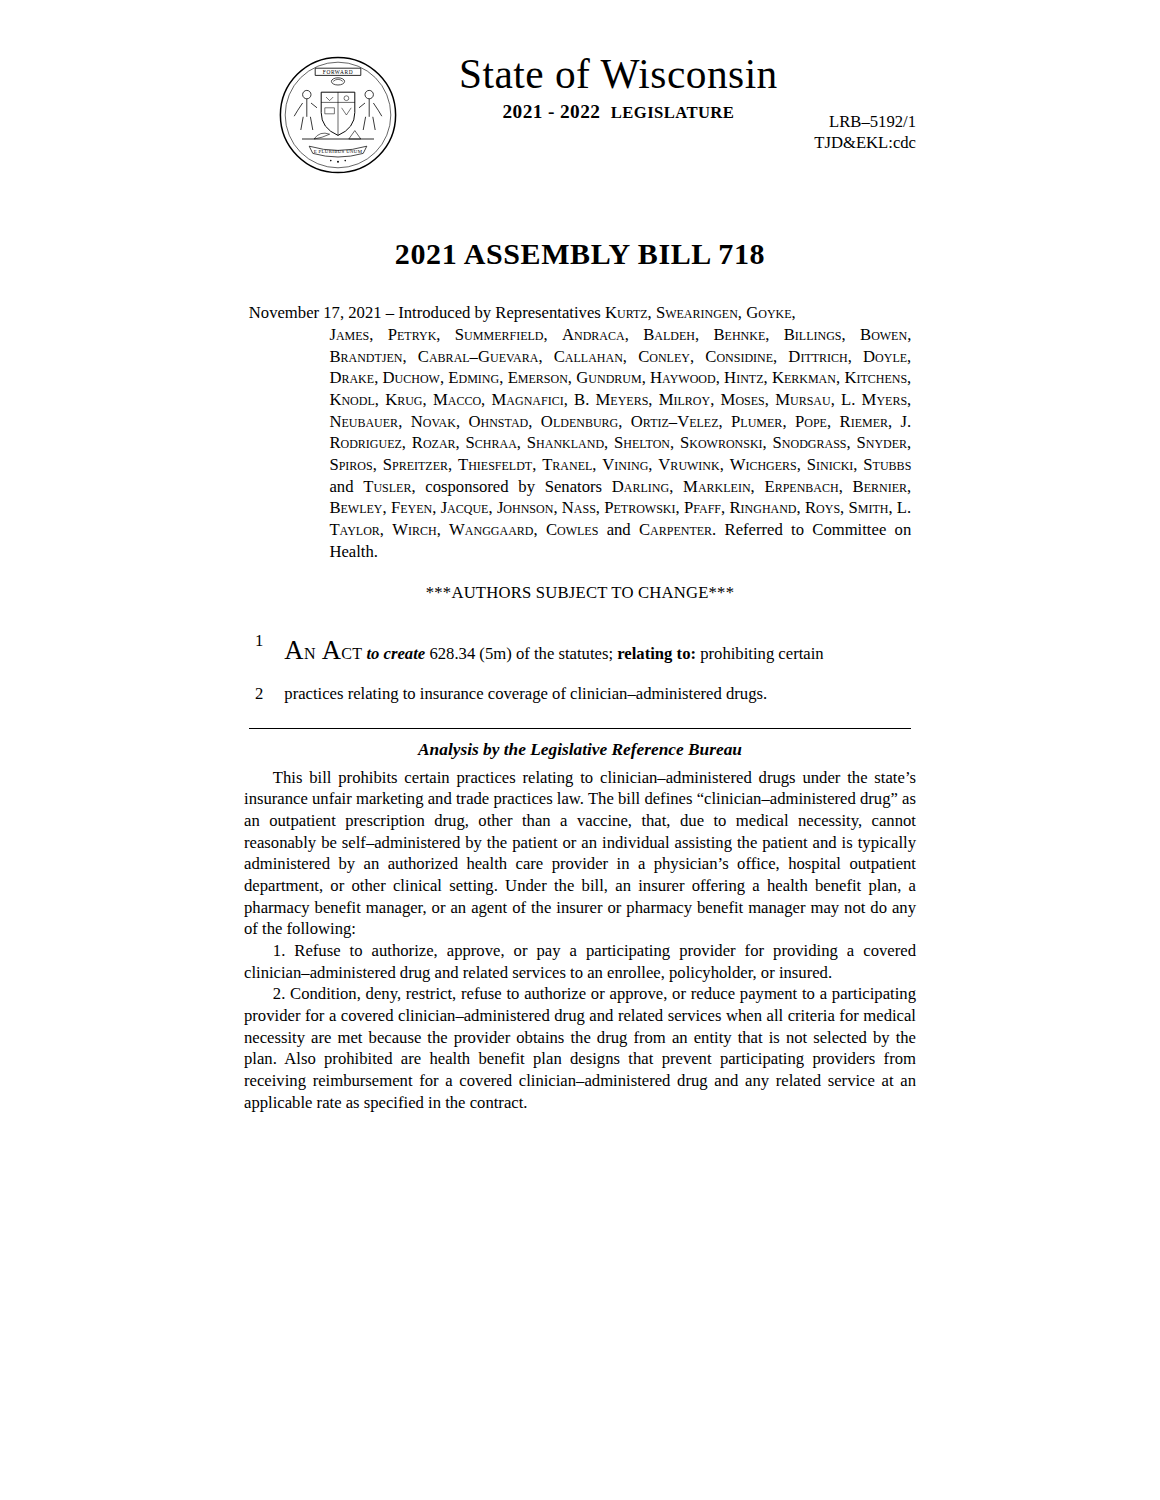FORWARD E PLURIBUS UNUM
State of Wisconsin
2021 - 2022 LEGISLATURE
LRB–5192/1
TJD&EKL:cdc
2021 ASSEMBLY BILL 718
November 17, 2021 – Introduced by Representatives Kurtz, Swearingen, Goyke, James, Petryk, Summerfield, Andraca, Baldeh, Behnke, Billings, Bowen, Brandtjen, Cabral–Guevara, Callahan, Conley, Considine, Dittrich, Doyle, Drake, Duchow, Edming, Emerson, Gundrum, Haywood, Hintz, Kerkman, Kitchens, Knodl, Krug, Macco, Magnafici, B. Meyers, Milroy, Moses, Mursau, L. Myers, Neubauer, Novak, Ohnstad, Oldenburg, Ortiz–Velez, Plumer, Pope, Riemer, J. Rodriguez, Rozar, Schraa, Shankland, Shelton, Skowronski, Snodgrass, Snyder, Spiros, Spreitzer, Thiesfeldt, Tranel, Vining, Vruwink, Wichgers, Sinicki, Stubbs and Tusler, cosponsored by Senators Darling, Marklein, Erpenbach, Bernier, Bewley, Feyen, Jacque, Johnson, Nass, Petrowski, Pfaff, Ringhand, Roys, Smith, L. Taylor, Wirch, Wanggaard, Cowles and Carpenter. Referred to Committee on Health.
***AUTHORS SUBJECT TO CHANGE***
1 An Act to create 628.34 (5m) of the statutes; relating to: prohibiting certain
2 practices relating to insurance coverage of clinician–administered drugs.
Analysis by the Legislative Reference Bureau
This bill prohibits certain practices relating to clinician–administered drugs under the state’s insurance unfair marketing and trade practices law. The bill defines “clinician–administered drug” as an outpatient prescription drug, other than a vaccine, that, due to medical necessity, cannot reasonably be self–administered by the patient or an individual assisting the patient and is typically administered by an authorized health care provider in a physician’s office, hospital outpatient department, or other clinical setting. Under the bill, an insurer offering a health benefit plan, a pharmacy benefit manager, or an agent of the insurer or pharmacy benefit manager may not do any of the following:
1. Refuse to authorize, approve, or pay a participating provider for providing a covered clinician–administered drug and related services to an enrollee, policyholder, or insured.
2. Condition, deny, restrict, refuse to authorize or approve, or reduce payment to a participating provider for a covered clinician–administered drug and related services when all criteria for medical necessity are met because the provider obtains the drug from an entity that is not selected by the plan. Also prohibited are health benefit plan designs that prevent participating providers from receiving reimbursement for a covered clinician–administered drug and any related service at an applicable rate as specified in the contract.